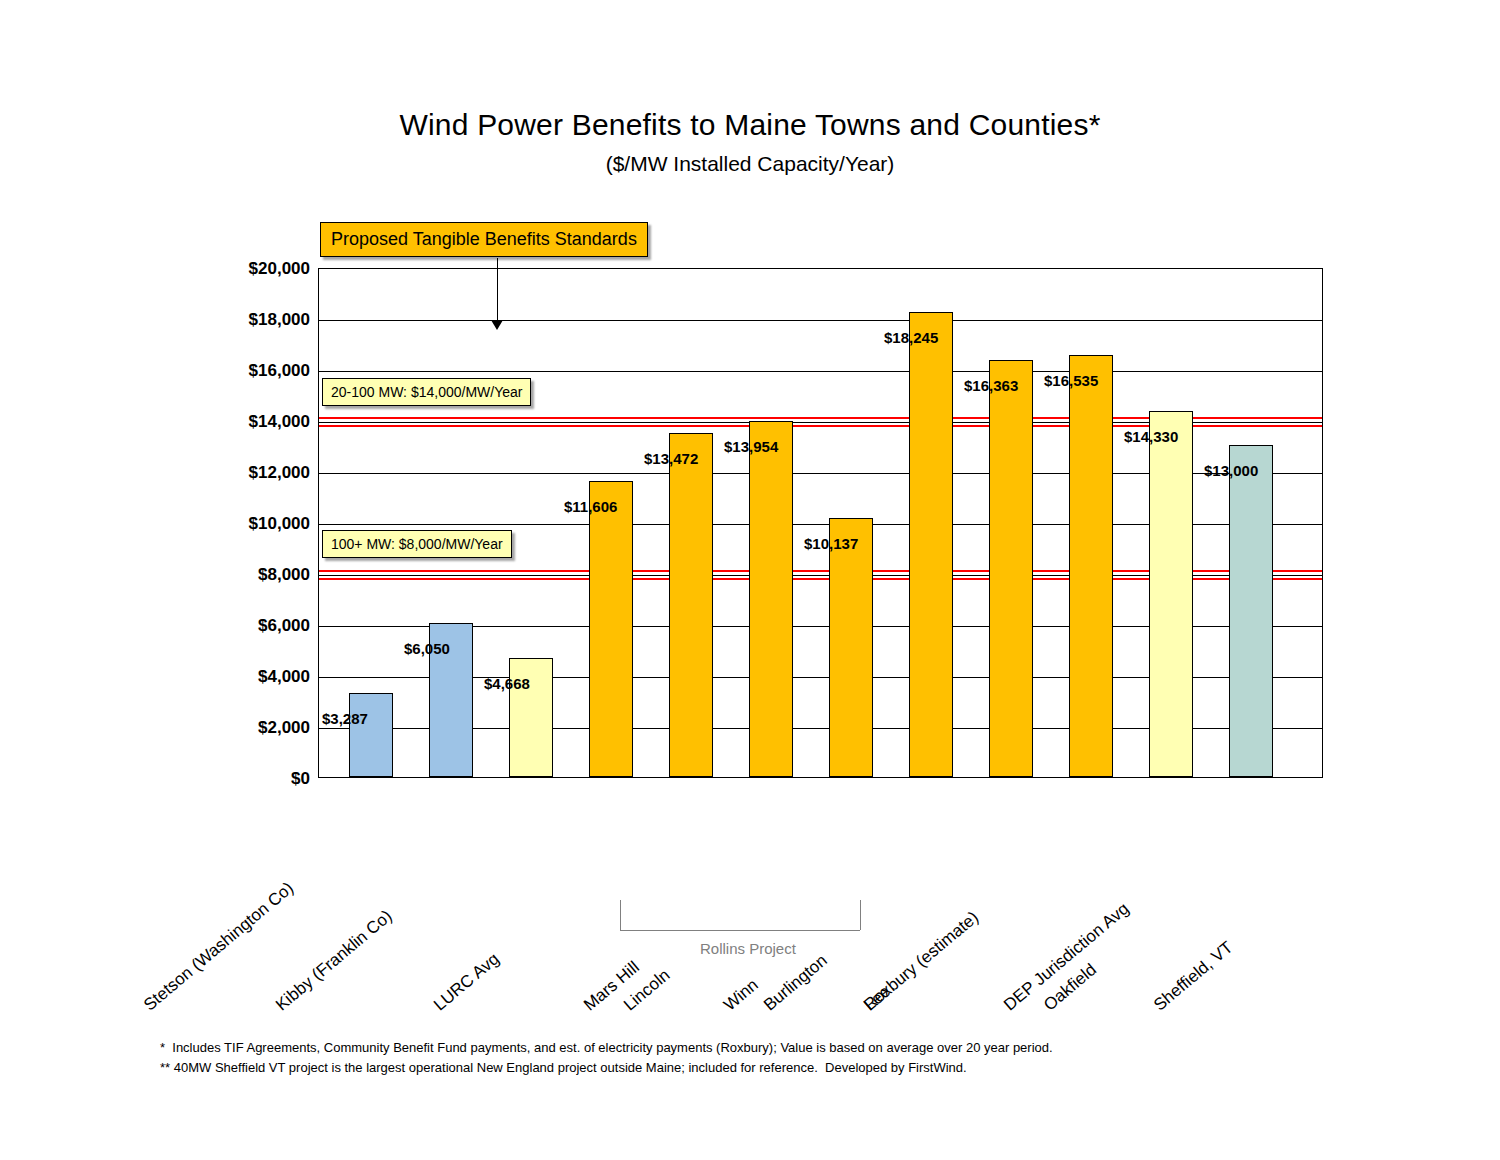Wind Power Benefits to Maine Towns and Counties*
($/MW Installed Capacity/Year)
$20,000
$18,000
$16,000
$14,000
$12,000
$10,000
$8,000
$6,000
$4,000
$2,000
$0
Bars: scale 1 unit = 0.0255px (20000 -> 510px)
$3,287
$6,050
$4,668
$11,606
$13,472
$13,954
$10,137
$18,245
$16,363
$16,535
$14,330
$13,000
Proposed Tangible Benefits Standards
20-100 MW: $14,000/MW/Year
100+ MW: $8,000/MW/Year
Stetson (Washington Co)
Kibby (Franklin Co)
LURC Avg
Mars Hill
Lincoln
Winn
Burlington
Lee
Roxbury (estimate)
Oakfield
DEP Jurisdiction Avg
Sheffield, VT
Rollins Project
* Includes TIF Agreements, Community Benefit Fund payments, and est. of electricity payments (Roxbury); Value is based on average over 20 year period.
** 40MW Sheffield VT project is the largest operational New England project outside Maine; included for reference. Developed by FirstWind.